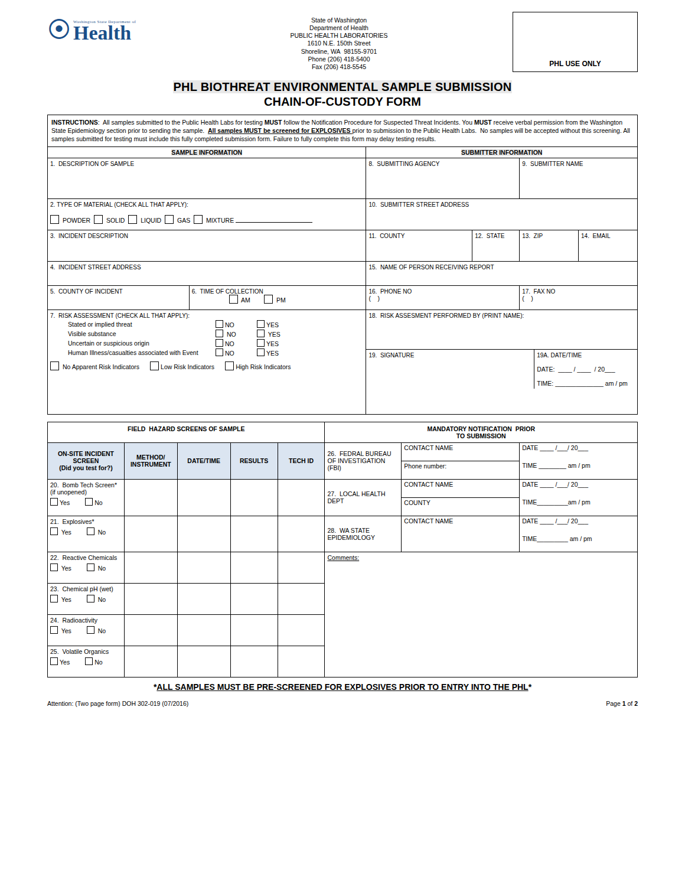⦿ Washington State Department of
Health
State of Washington
Department of Health
PUBLIC HEALTH LABORATORIES
1610 N.E. 150th Street
Shoreline, WA 98155-9701
Phone (206) 418-5400
Fax (206) 418-5545
PHL USE ONLY
PHL BIOTHREAT ENVIRONMENTAL SAMPLE SUBMISSION
CHAIN-OF-CUSTODY FORM
| INSTRUCTIONS : All samples submitted to the Public Health Labs for testing MUST follow the Notification Procedure for Suspected Threat Incidents. You MUST receive verbal permission from the Washington State Epidemiology section prior to sending the sample. All samples MUST be screened for EXPLOSIVES prior to submission to the Public Health Labs. No samples will be accepted without this screening. All samples submitted for testing must include this fully completed submission form. Failure to fully complete this form may delay testing results. |
| SAMPLE INFORMATION | SUBMITTER INFORMATION |
| 1. DESCRIPTION OF SAMPLE | 8. SUBMITTING AGENCY | 9. SUBMITTER NAME |
| 2. TYPE OF MATERIAL (check all that apply): POWDER SOLID LIQUID GAS MIXTURE | 10. SUBMITTER STREET ADDRESS |
| 3. INCIDENT DESCRIPTION | 11. COUNTY | 12. STATE | 13. ZIP | 14. EMAIL |
| 4. INCIDENT STREET ADDRESS | 15. NAME OF PERSON RECEIVING REPORT |
| 5. COUNTY OF INCIDENT | 6. TIME OF COLLECTION AM PM | 16. PHONE NO ( ) | 17. FAX NO ( ) |
| 7. RISK ASSESSMENT (check all that apply): Stated or implied threat NO YES Visible substance NO YES Uncertain or suspicious origin NO YES Human Illness/casualties associated with Event NO YES No Apparent Risk Indicators Low Risk Indicators High Risk Indicators | / 18. RISK ASSESMENT PERFORMED BY (Print name): / / 19. SIGNATURE / 19a. DATE/TIME DATE: ____ / ____ / 20___ TIME: ______________ am / pm / |
| FIELD HAZARD SCREENS OF SAMPLE | MANDATORY NOTIFICATION PRIOR TO SUBMISSION |
| ON-SITE INCIDENT SCREEN (Did you test for?) | METHOD/ INSTRUMENT | DATE/TIME | RESULTS | TECH ID | 26. FEDRAL BUREAU OF INVESTIGATION (FBI) | / CONTACT NAME / / Phone number: / | / DATE ____ /___/ 20___ / / TIME ________ am / pm / |
| 20. Bomb Tech Screen* (if unopened) Yes No | | | | | 27. LOCAL HEALTH DEPT | / CONTACT NAME / / COUNTY / | / DATE ____ /___/ 20___ / / TIME_________am / pm / |
| 21. Explosives* Yes No | | | | | 28. WA STATE EPIDEMIOLOGY | / CONTACT NAME / | / DATE ____ /___/ 20___ / / TIME_________ am / pm / |
| 22. Reactive Chemicals Yes No | | | | | Comments: |
| 23. Chemical pH (wet) Yes No | | | | |
| 24. Radioactivity Yes No | | | | |
| 25. Volatile Organics Yes No | | | | |
*ALL SAMPLES MUST BE PRE-SCREENED FOR EXPLOSIVES PRIOR TO ENTRY INTO THE PHL*
Attention: (Two page form) DOH 302-019 (07/2016)
Page 1 of 2